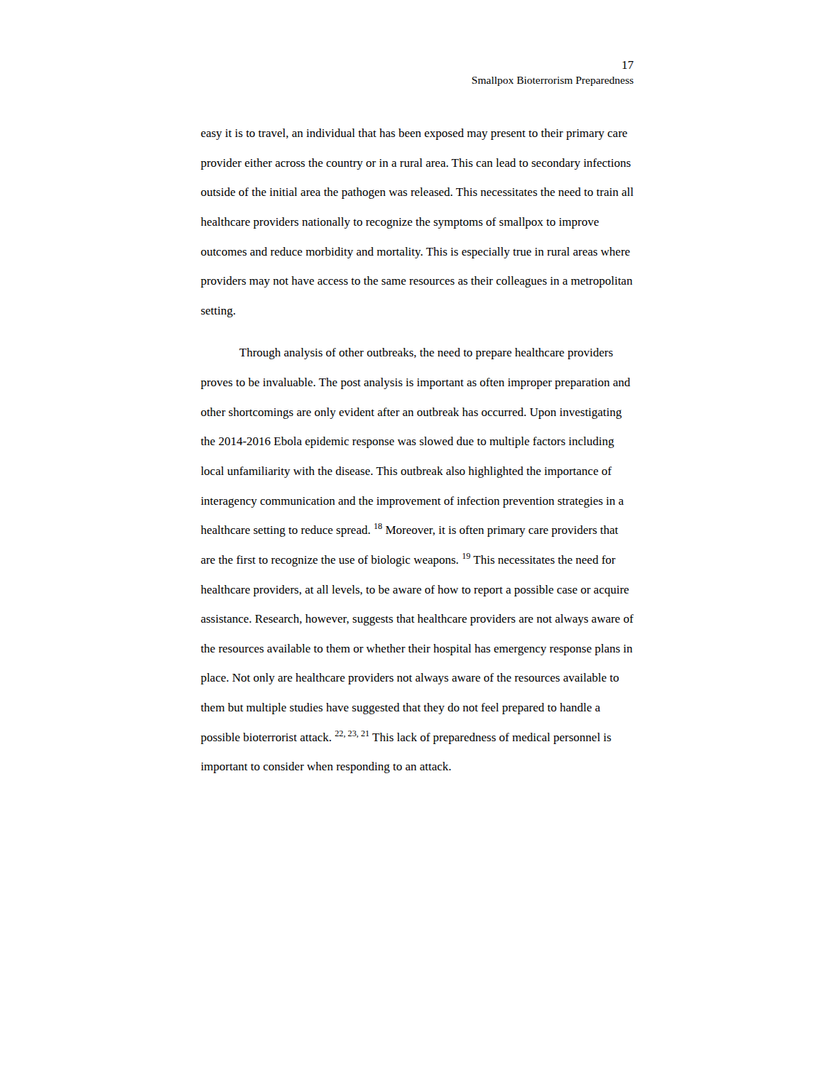17
Smallpox Bioterrorism Preparedness
easy it is to travel, an individual that has been exposed may present to their primary care provider either across the country or in a rural area. This can lead to secondary infections outside of the initial area the pathogen was released. This necessitates the need to train all healthcare providers nationally to recognize the symptoms of smallpox to improve outcomes and reduce morbidity and mortality. This is especially true in rural areas where providers may not have access to the same resources as their colleagues in a metropolitan setting.
Through analysis of other outbreaks, the need to prepare healthcare providers proves to be invaluable. The post analysis is important as often improper preparation and other shortcomings are only evident after an outbreak has occurred. Upon investigating the 2014-2016 Ebola epidemic response was slowed due to multiple factors including local unfamiliarity with the disease. This outbreak also highlighted the importance of interagency communication and the improvement of infection prevention strategies in a healthcare setting to reduce spread. 18 Moreover, it is often primary care providers that are the first to recognize the use of biologic weapons. 19 This necessitates the need for healthcare providers, at all levels, to be aware of how to report a possible case or acquire assistance. Research, however, suggests that healthcare providers are not always aware of the resources available to them or whether their hospital has emergency response plans in place. Not only are healthcare providers not always aware of the resources available to them but multiple studies have suggested that they do not feel prepared to handle a possible bioterrorist attack. 22, 23, 21 This lack of preparedness of medical personnel is important to consider when responding to an attack.